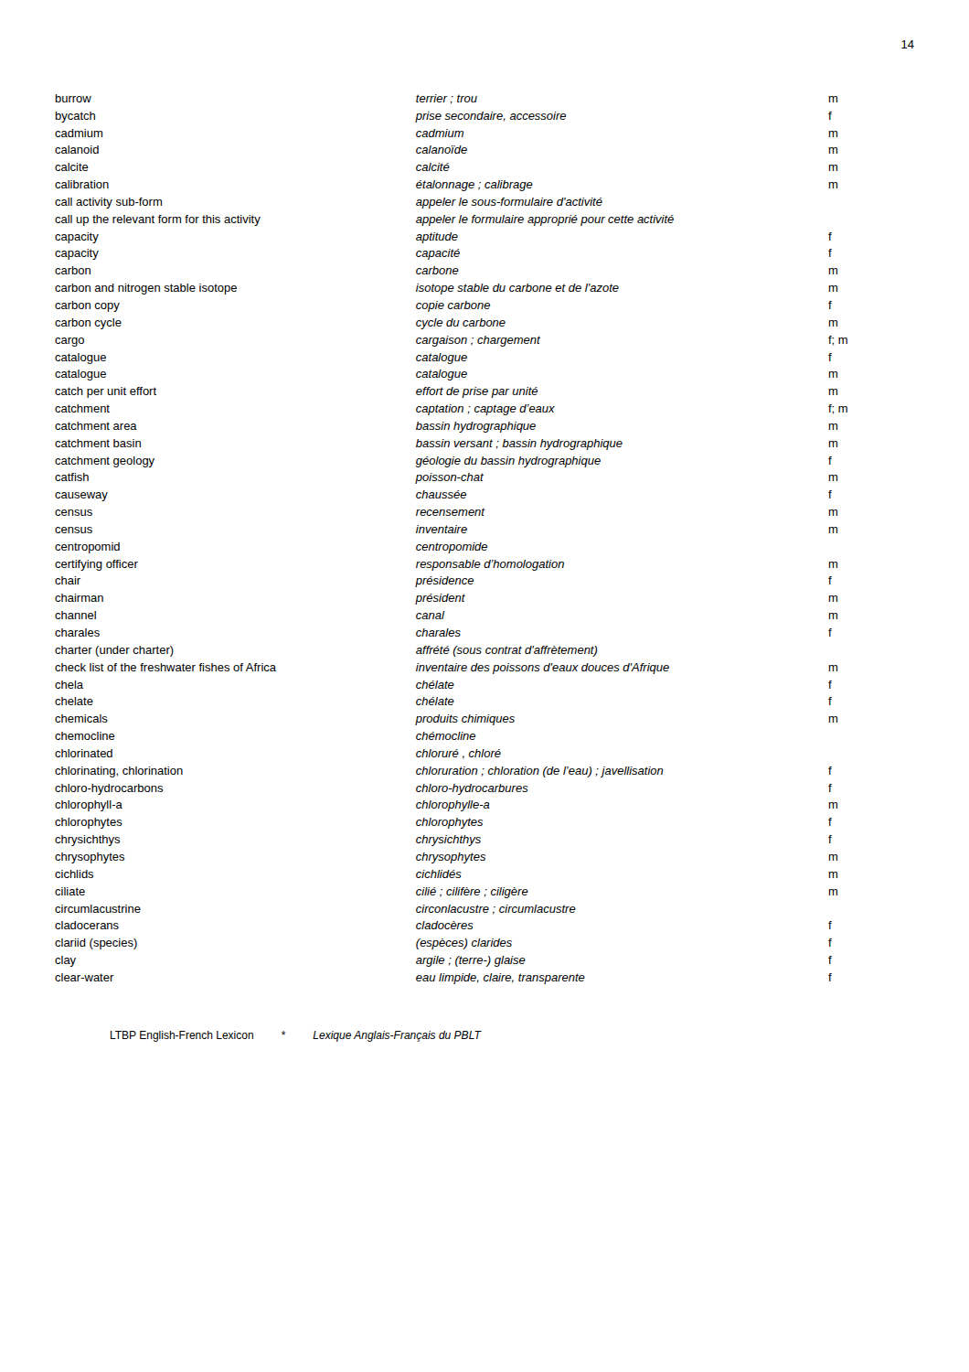14
| burrow | terrier ; trou | m |
| bycatch | prise secondaire, accessoire | f |
| cadmium | cadmium | m |
| calanoid | calanoïde | m |
| calcite | calcité | m |
| calibration | étalonnage ; calibrage | m |
| call activity sub-form | appeler le sous-formulaire d'activité | |
| call up the relevant form for this activity | appeler le formulaire approprié pour cette activité | |
| capacity | aptitude | f |
| capacity | capacité | f |
| carbon | carbone | m |
| carbon and nitrogen stable isotope | isotope stable du carbone et de l'azote | m |
| carbon copy | copie carbone | f |
| carbon cycle | cycle du carbone | m |
| cargo | cargaison ; chargement | f; m |
| catalogue | catalogue | f |
| catalogue | catalogue | m |
| catch per unit effort | effort de prise par unité | m |
| catchment | captation ; captage d’eaux | f; m |
| catchment area | bassin hydrographique | m |
| catchment basin | bassin versant ; bassin hydrographique | m |
| catchment geology | géologie du bassin hydrographique | f |
| catfish | poisson-chat | m |
| causeway | chaussée | f |
| census | recensement | m |
| census | inventaire | m |
| centropomid | centropomide | |
| certifying officer | responsable d’homologation | m |
| chair | présidence | f |
| chairman | président | m |
| channel | canal | m |
| charales | charales | f |
| charter (under charter) | affrété (sous contrat d'affrètement) | |
| check list of the freshwater fishes of Africa | inventaire des poissons d'eaux douces d'Afrique | m |
| chela | chélate | f |
| chelate | chélate | f |
| chemicals | produits chimiques | m |
| chemocline | chémocline | |
| chlorinated | chloruré , chloré | |
| chlorinating, chlorination | chloruration ; chloration (de l’eau) ; javellisation | f |
| chloro-hydrocarbons | chloro-hydrocarbures | f |
| chlorophyll-a | chlorophylle-a | m |
| chlorophytes | chlorophytes | f |
| chrysichthys | chrysichthys | f |
| chrysophytes | chrysophytes | m |
| cichlids | cichlidés | m |
| ciliate | cilié ; cilifère ; ciligère | m |
| circumlacustrine | circonlacustre ; circumlacustre | |
| cladocerans | cladocères | f |
| clariid (species) | (espèces) clarides | f |
| clay | argile ; (terre-) glaise | f |
| clear-water | eau limpide, claire, transparente | f |
LTBP English-French Lexicon*Lexique Anglais-Français du PBLT